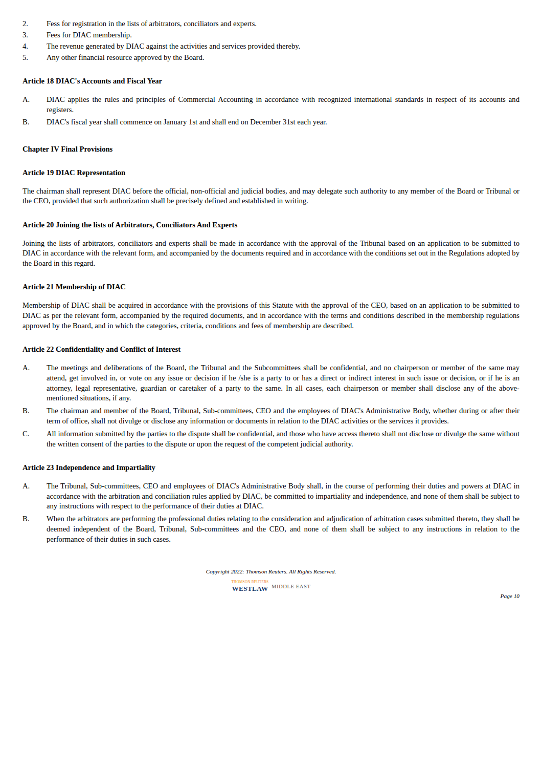2. Fess for registration in the lists of arbitrators, conciliators and experts.
3. Fees for DIAC membership.
4. The revenue generated by DIAC against the activities and services provided thereby.
5. Any other financial resource approved by the Board.
Article 18 DIAC's Accounts and Fiscal Year
A. DIAC applies the rules and principles of Commercial Accounting in accordance with recognized international standards in respect of its accounts and registers.
B. DIAC's fiscal year shall commence on January 1st and shall end on December 31st each year.
Chapter IV Final Provisions
Article 19 DIAC Representation
The chairman shall represent DIAC before the official, non-official and judicial bodies, and may delegate such authority to any member of the Board or Tribunal or the CEO, provided that such authorization shall be precisely defined and established in writing.
Article 20 Joining the lists of Arbitrators, Conciliators And Experts
Joining the lists of arbitrators, conciliators and experts shall be made in accordance with the approval of the Tribunal based on an application to be submitted to DIAC in accordance with the relevant form, and accompanied by the documents required and in accordance with the conditions set out in the Regulations adopted by the Board in this regard.
Article 21 Membership of DIAC
Membership of DIAC shall be acquired in accordance with the provisions of this Statute with the approval of the CEO, based on an application to be submitted to DIAC as per the relevant form, accompanied by the required documents, and in accordance with the terms and conditions described in the membership regulations approved by the Board, and in which the categories, criteria, conditions and fees of membership are described.
Article 22 Confidentiality and Conflict of Interest
A. The meetings and deliberations of the Board, the Tribunal and the Subcommittees shall be confidential, and no chairperson or member of the same may attend, get involved in, or vote on any issue or decision if he /she is a party to or has a direct or indirect interest in such issue or decision, or if he is an attorney, legal representative, guardian or caretaker of a party to the same. In all cases, each chairperson or member shall disclose any of the above-mentioned situations, if any.
B. The chairman and member of the Board, Tribunal, Sub-committees, CEO and the employees of DIAC's Administrative Body, whether during or after their term of office, shall not divulge or disclose any information or documents in relation to the DIAC activities or the services it provides.
C. All information submitted by the parties to the dispute shall be confidential, and those who have access thereto shall not disclose or divulge the same without the written consent of the parties to the dispute or upon the request of the competent judicial authority.
Article 23 Independence and Impartiality
A. The Tribunal, Sub-committees, CEO and employees of DIAC's Administrative Body shall, in the course of performing their duties and powers at DIAC in accordance with the arbitration and conciliation rules applied by DIAC, be committed to impartiality and independence, and none of them shall be subject to any instructions with respect to the performance of their duties at DIAC.
B. When the arbitrators are performing the professional duties relating to the consideration and adjudication of arbitration cases submitted thereto, they shall be deemed independent of the Board, Tribunal, Sub-committees and the CEO, and none of them shall be subject to any instructions in relation to the performance of their duties in such cases.
Copyright 2022: Thomson Reuters. All Rights Reserved.
THOMSON REUTERS
WESTLAW
MIDDLE EAST
Page 10